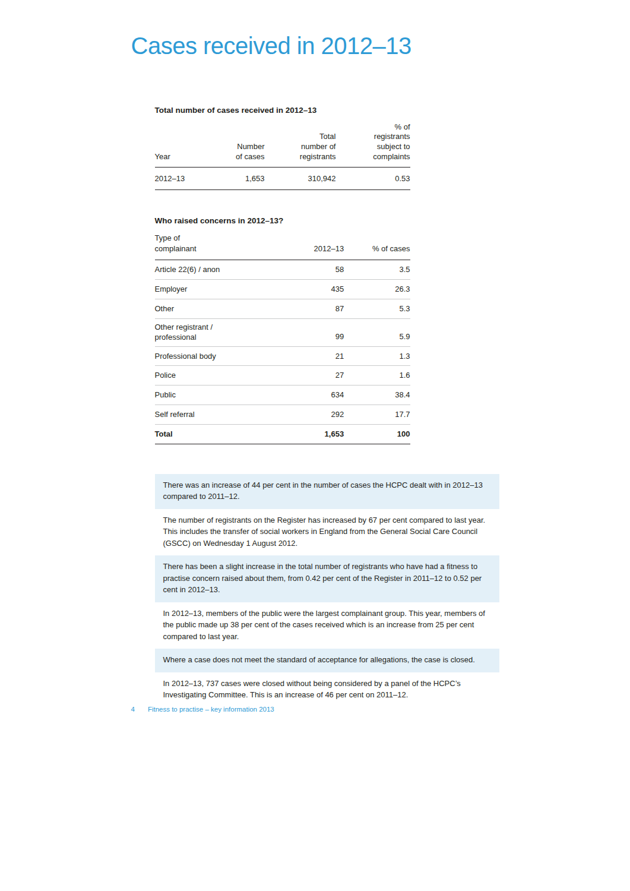Cases received in 2012–13
Total number of cases received in 2012–13
| Year | Number of cases | Total number of registrants | % of registrants subject to complaints |
| --- | --- | --- | --- |
| 2012–13 | 1,653 | 310,942 | 0.53 |
Who raised concerns in 2012–13?
| Type of complainant | 2012–13 | % of cases |
| --- | --- | --- |
| Article 22(6) / anon | 58 | 3.5 |
| Employer | 435 | 26.3 |
| Other | 87 | 5.3 |
| Other registrant / professional | 99 | 5.9 |
| Professional body | 21 | 1.3 |
| Police | 27 | 1.6 |
| Public | 634 | 38.4 |
| Self referral | 292 | 17.7 |
| Total | 1,653 | 100 |
There was an increase of 44 per cent in the number of cases the HCPC dealt with in 2012–13 compared to 2011–12.
The number of registrants on the Register has increased by 67 per cent compared to last year. This includes the transfer of social workers in England from the General Social Care Council (GSCC) on Wednesday 1 August 2012.
There has been a slight increase in the total number of registrants who have had a fitness to practise concern raised about them, from 0.42 per cent of the Register in 2011–12 to 0.52 per cent in 2012–13.
In 2012–13, members of the public were the largest complainant group. This year, members of the public made up 38 per cent of the cases received which is an increase from 25 per cent compared to last year.
Where a case does not meet the standard of acceptance for allegations, the case is closed.
In 2012–13, 737 cases were closed without being considered by a panel of the HCPC’s Investigating Committee. This is an increase of 46 per cent on 2011–12.
4 Fitness to practise – key information 2013